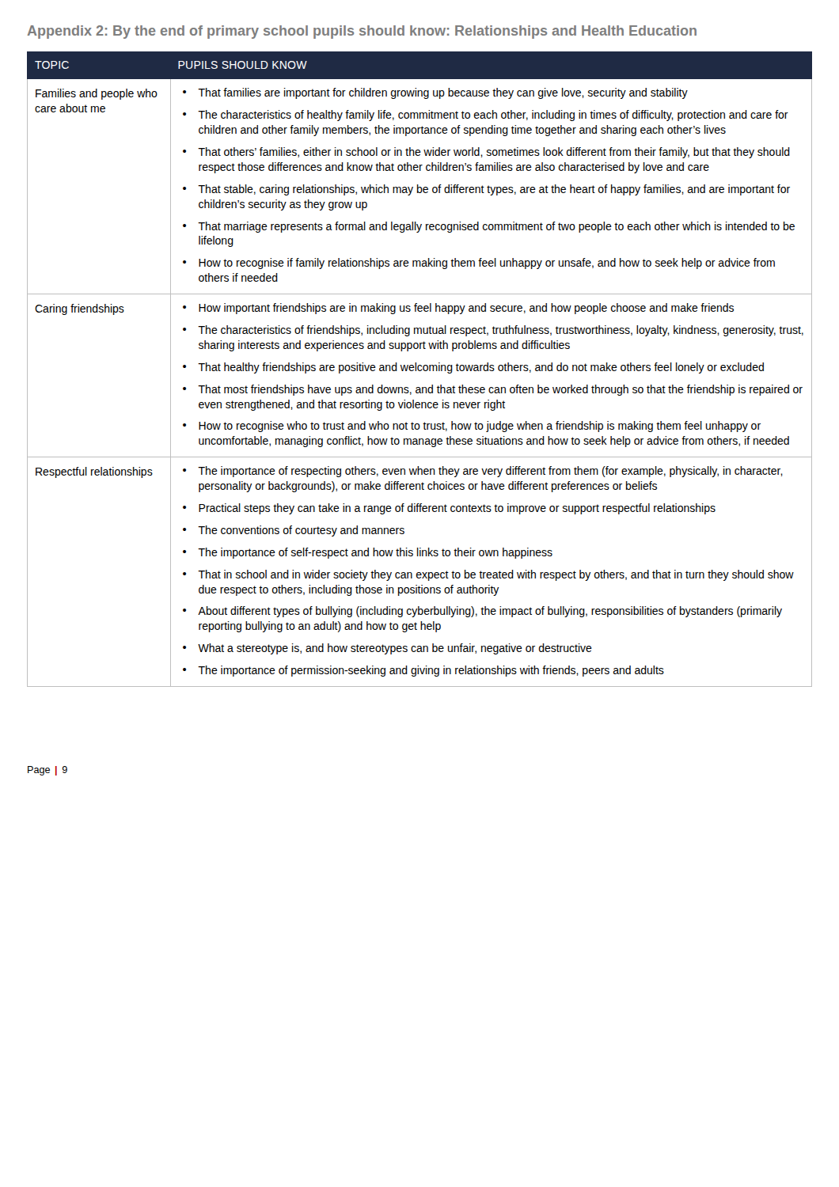Appendix 2: By the end of primary school pupils should know: Relationships and Health Education
| TOPIC | PUPILS SHOULD KNOW |
| --- | --- |
| Families and people who care about me | That families are important for children growing up because they can give love, security and stability The characteristics of healthy family life, commitment to each other, including in times of difficulty, protection and care for children and other family members, the importance of spending time together and sharing each other’s lives That others’ families, either in school or in the wider world, sometimes look different from their family, but that they should respect those differences and know that other children’s families are also characterised by love and care That stable, caring relationships, which may be of different types, are at the heart of happy families, and are important for children’s security as they grow up That marriage represents a formal and legally recognised commitment of two people to each other which is intended to be lifelong How to recognise if family relationships are making them feel unhappy or unsafe, and how to seek help or advice from others if needed |
| Caring friendships | How important friendships are in making us feel happy and secure, and how people choose and make friends The characteristics of friendships, including mutual respect, truthfulness, trustworthiness, loyalty, kindness, generosity, trust, sharing interests and experiences and support with problems and difficulties That healthy friendships are positive and welcoming towards others, and do not make others feel lonely or excluded That most friendships have ups and downs, and that these can often be worked through so that the friendship is repaired or even strengthened, and that resorting to violence is never right How to recognise who to trust and who not to trust, how to judge when a friendship is making them feel unhappy or uncomfortable, managing conflict, how to manage these situations and how to seek help or advice from others, if needed |
| Respectful relationships | The importance of respecting others, even when they are very different from them (for example, physically, in character, personality or backgrounds), or make different choices or have different preferences or beliefs Practical steps they can take in a range of different contexts to improve or support respectful relationships The conventions of courtesy and manners The importance of self-respect and how this links to their own happiness That in school and in wider society they can expect to be treated with respect by others, and that in turn they should show due respect to others, including those in positions of authority About different types of bullying (including cyberbullying), the impact of bullying, responsibilities of bystanders (primarily reporting bullying to an adult) and how to get help What a stereotype is, and how stereotypes can be unfair, negative or destructive The importance of permission-seeking and giving in relationships with friends, peers and adults |
Page | 9